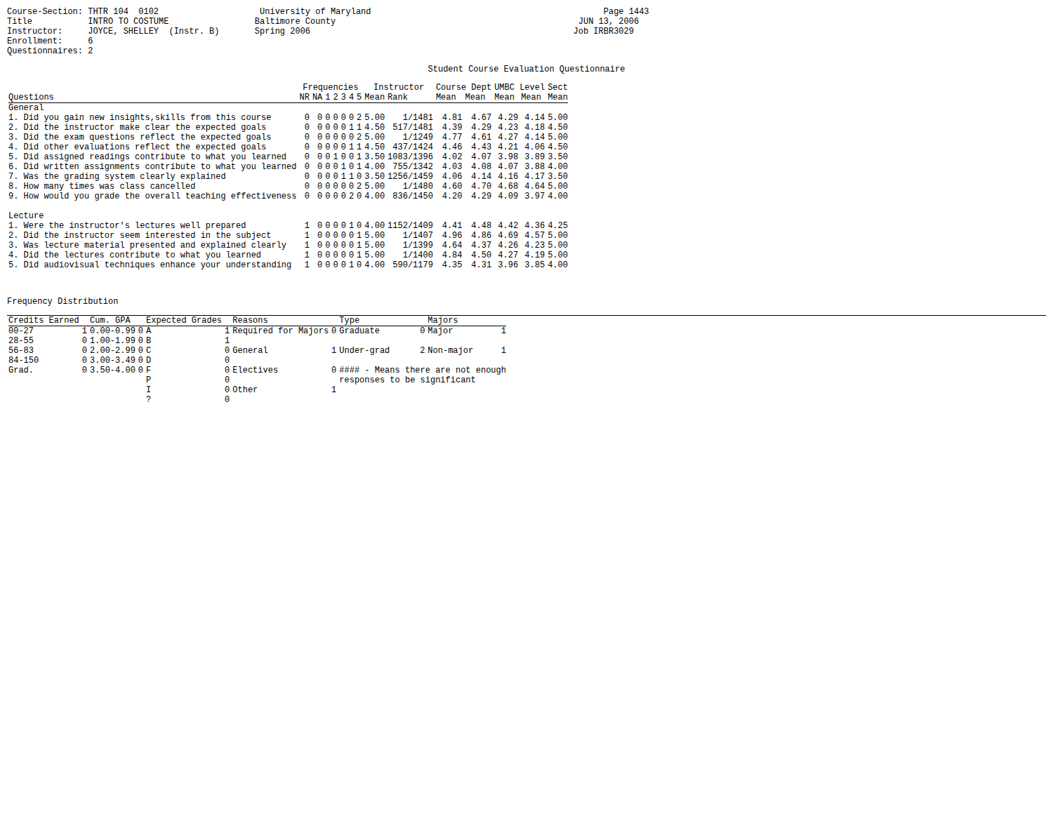Course-Section: THTR 104  0102                    University of Maryland                                              Page 1443
Title           INTRO TO COSTUME                 Baltimore County                                                JUN 13, 2006
Instructor:     JOYCE, SHELLEY  (Instr. B)       Spring 2006                                                    Job IRBR3029
Enrollment:     6
Questionnaires: 2
Student Course Evaluation Questionnaire
| | Frequencies | Instructor | Course Dept | UMBC Level | Sect |
| --- | --- | --- | --- | --- | --- |
| Questions | NR | NA | 1 | 2 | 3 | 4 | 5 | Mean | Rank | Mean | Mean | Mean | Mean | Mean |
| General |
| 1. Did you gain new insights,skills from this course | 0 | 0 | 0 | 0 | 0 | 0 | 2 | 5.00 | 1/1481 | 4.81 | 4.67 | 4.29 | 4.14 | 5.00 |
| 2. Did the instructor make clear the expected goals | 0 | 0 | 0 | 0 | 0 | 1 | 1 | 4.50 | 517/1481 | 4.39 | 4.29 | 4.23 | 4.18 | 4.50 |
| 3. Did the exam questions reflect the expected goals | 0 | 0 | 0 | 0 | 0 | 0 | 2 | 5.00 | 1/1249 | 4.77 | 4.61 | 4.27 | 4.14 | 5.00 |
| 4. Did other evaluations reflect the expected goals | 0 | 0 | 0 | 0 | 0 | 1 | 1 | 4.50 | 437/1424 | 4.46 | 4.43 | 4.21 | 4.06 | 4.50 |
| 5. Did assigned readings contribute to what you learned | 0 | 0 | 0 | 1 | 0 | 0 | 1 | 3.50 | 1083/1396 | 4.02 | 4.07 | 3.98 | 3.89 | 3.50 |
| 6. Did written assignments contribute to what you learned | 0 | 0 | 0 | 0 | 1 | 0 | 1 | 4.00 | 755/1342 | 4.03 | 4.08 | 4.07 | 3.88 | 4.00 |
| 7. Was the grading system clearly explained | 0 | 0 | 0 | 0 | 1 | 1 | 0 | 3.50 | 1256/1459 | 4.06 | 4.14 | 4.16 | 4.17 | 3.50 |
| 8. How many times was class cancelled | 0 | 0 | 0 | 0 | 0 | 0 | 2 | 5.00 | 1/1480 | 4.60 | 4.70 | 4.68 | 4.64 | 5.00 |
| 9. How would you grade the overall teaching effectiveness | 0 | 0 | 0 | 0 | 0 | 2 | 0 | 4.00 | 836/1450 | 4.20 | 4.29 | 4.09 | 3.97 | 4.00 |
| Lecture |
| 1. Were the instructor's lectures well prepared | 1 | 0 | 0 | 0 | 0 | 1 | 0 | 4.00 | 1152/1409 | 4.41 | 4.48 | 4.42 | 4.36 | 4.25 |
| 2. Did the instructor seem interested in the subject | 1 | 0 | 0 | 0 | 0 | 0 | 1 | 5.00 | 1/1407 | 4.96 | 4.86 | 4.69 | 4.57 | 5.00 |
| 3. Was lecture material presented and explained clearly | 1 | 0 | 0 | 0 | 0 | 0 | 1 | 5.00 | 1/1399 | 4.64 | 4.37 | 4.26 | 4.23 | 5.00 |
| 4. Did the lectures contribute to what you learned | 1 | 0 | 0 | 0 | 0 | 0 | 1 | 5.00 | 1/1400 | 4.84 | 4.50 | 4.27 | 4.19 | 5.00 |
| 5. Did audiovisual techniques enhance your understanding | 1 | 0 | 0 | 0 | 0 | 1 | 0 | 4.00 | 590/1179 | 4.35 | 4.31 | 3.96 | 3.85 | 4.00 |
Frequency Distribution
| Credits Earned | | Cum. GPA | | Expected Grades | | Reasons | | Type | | Majors | |
| --- | --- | --- | --- | --- | --- | --- | --- | --- | --- | --- | --- |
| 00-27 | 1 | 0.00-0.99 | 0 | A | 1 | Required for Majors | 0 | Graduate | 0 | Major | 1 |
| 28-55 | 0 | 1.00-1.99 | 0 | B | 1 | | | | | | |
| 56-83 | 0 | 2.00-2.99 | 0 | C | 0 | General | 1 | Under-grad | 2 | Non-major | 1 |
| 84-150 | 0 | 3.00-3.49 | 0 | D | 0 | | | | | | |
| Grad. | 0 | 3.50-4.00 | 0 | F | 0 | Electives | 0 | #### - Means there are not enough |
| | | | | P | 0 | | | responses to be significant |
| | | | | I | 0 | Other | 1 | | | | |
| | | | | ? | 0 | | | | | | |